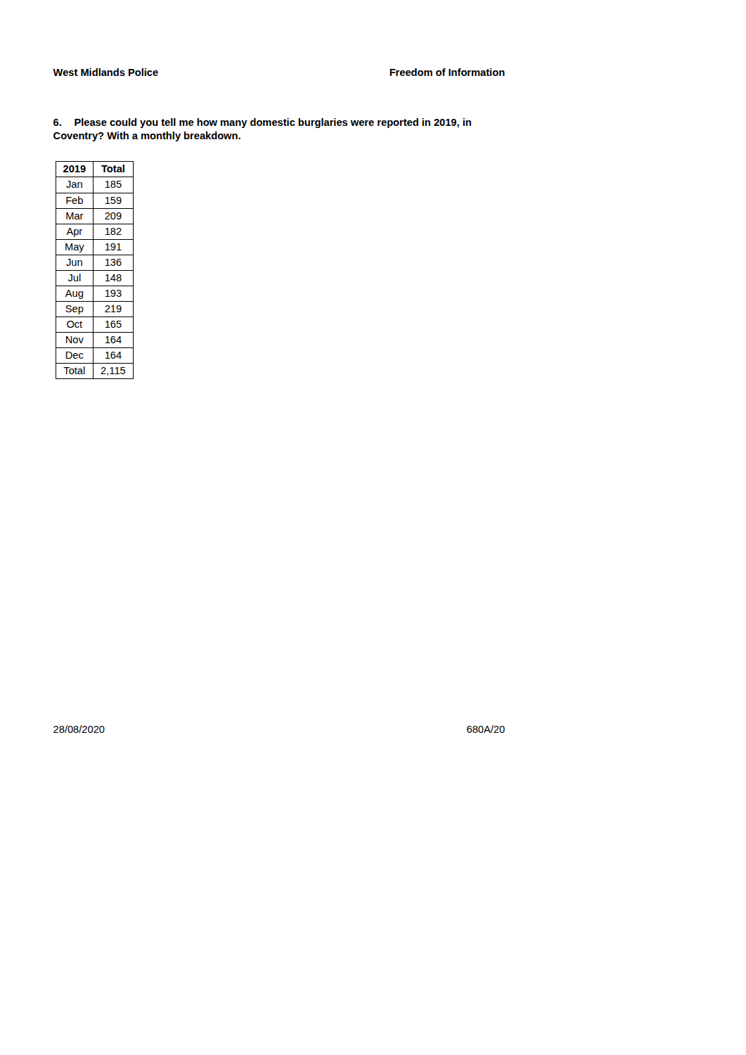West Midlands Police Freedom of Information
6. Please could you tell me how many domestic burglaries were reported in 2019, in Coventry? With a monthly breakdown.
| 2019 | Total |
| --- | --- |
| Jan | 185 |
| Feb | 159 |
| Mar | 209 |
| Apr | 182 |
| May | 191 |
| Jun | 136 |
| Jul | 148 |
| Aug | 193 |
| Sep | 219 |
| Oct | 165 |
| Nov | 164 |
| Dec | 164 |
| Total | 2,115 |
28/08/2020 680A/20